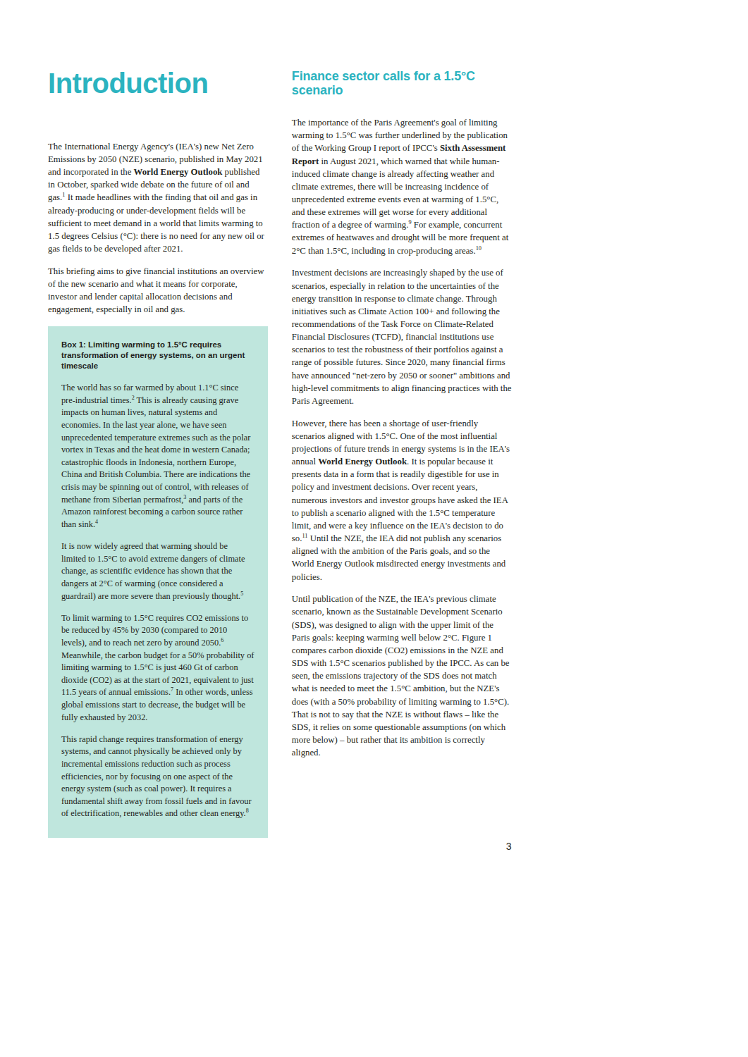Introduction
The International Energy Agency's (IEA's) new Net Zero Emissions by 2050 (NZE) scenario, published in May 2021 and incorporated in the World Energy Outlook published in October, sparked wide debate on the future of oil and gas.1 It made headlines with the finding that oil and gas in already-producing or under-development fields will be sufficient to meet demand in a world that limits warming to 1.5 degrees Celsius (°C): there is no need for any new oil or gas fields to be developed after 2021.
This briefing aims to give financial institutions an overview of the new scenario and what it means for corporate, investor and lender capital allocation decisions and engagement, especially in oil and gas.
Box 1: Limiting warming to 1.5°C requires transformation of energy systems, on an urgent timescale
The world has so far warmed by about 1.1°C since pre-industrial times.2 This is already causing grave impacts on human lives, natural systems and economies. In the last year alone, we have seen unprecedented temperature extremes such as the polar vortex in Texas and the heat dome in western Canada; catastrophic floods in Indonesia, northern Europe, China and British Columbia. There are indications the crisis may be spinning out of control, with releases of methane from Siberian permafrost,3 and parts of the Amazon rainforest becoming a carbon source rather than sink.4
It is now widely agreed that warming should be limited to 1.5°C to avoid extreme dangers of climate change, as scientific evidence has shown that the dangers at 2°C of warming (once considered a guardrail) are more severe than previously thought.5
To limit warming to 1.5°C requires CO2 emissions to be reduced by 45% by 2030 (compared to 2010 levels), and to reach net zero by around 2050.6 Meanwhile, the carbon budget for a 50% probability of limiting warming to 1.5°C is just 460 Gt of carbon dioxide (CO2) as at the start of 2021, equivalent to just 11.5 years of annual emissions.7 In other words, unless global emissions start to decrease, the budget will be fully exhausted by 2032.
This rapid change requires transformation of energy systems, and cannot physically be achieved only by incremental emissions reduction such as process efficiencies, nor by focusing on one aspect of the energy system (such as coal power). It requires a fundamental shift away from fossil fuels and in favour of electrification, renewables and other clean energy.8
Finance sector calls for a 1.5°C scenario
The importance of the Paris Agreement's goal of limiting warming to 1.5°C was further underlined by the publication of the Working Group I report of IPCC's Sixth Assessment Report in August 2021, which warned that while human-induced climate change is already affecting weather and climate extremes, there will be increasing incidence of unprecedented extreme events even at warming of 1.5°C, and these extremes will get worse for every additional fraction of a degree of warming.9 For example, concurrent extremes of heatwaves and drought will be more frequent at 2°C than 1.5°C, including in crop-producing areas.10
Investment decisions are increasingly shaped by the use of scenarios, especially in relation to the uncertainties of the energy transition in response to climate change. Through initiatives such as Climate Action 100+ and following the recommendations of the Task Force on Climate-Related Financial Disclosures (TCFD), financial institutions use scenarios to test the robustness of their portfolios against a range of possible futures. Since 2020, many financial firms have announced "net-zero by 2050 or sooner" ambitions and high-level commitments to align financing practices with the Paris Agreement.
However, there has been a shortage of user-friendly scenarios aligned with 1.5°C. One of the most influential projections of future trends in energy systems is in the IEA's annual World Energy Outlook. It is popular because it presents data in a form that is readily digestible for use in policy and investment decisions. Over recent years, numerous investors and investor groups have asked the IEA to publish a scenario aligned with the 1.5°C temperature limit, and were a key influence on the IEA's decision to do so.11 Until the NZE, the IEA did not publish any scenarios aligned with the ambition of the Paris goals, and so the World Energy Outlook misdirected energy investments and policies.
Until publication of the NZE, the IEA's previous climate scenario, known as the Sustainable Development Scenario (SDS), was designed to align with the upper limit of the Paris goals: keeping warming well below 2°C. Figure 1 compares carbon dioxide (CO2) emissions in the NZE and SDS with 1.5°C scenarios published by the IPCC. As can be seen, the emissions trajectory of the SDS does not match what is needed to meet the 1.5°C ambition, but the NZE's does (with a 50% probability of limiting warming to 1.5°C). That is not to say that the NZE is without flaws – like the SDS, it relies on some questionable assumptions (on which more below) – but rather that its ambition is correctly aligned.
3